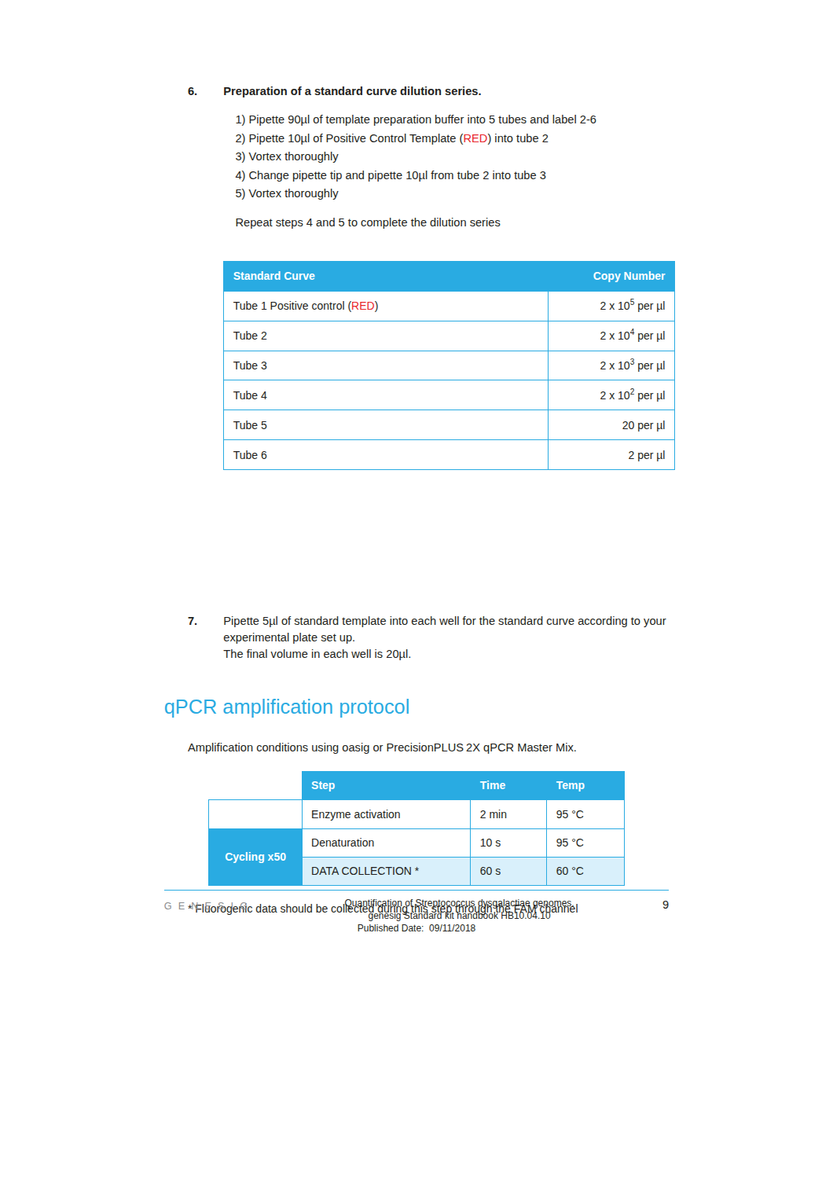6.
Preparation of a standard curve dilution series.
1) Pipette 90µl of template preparation buffer into 5 tubes and label 2-6
2) Pipette 10µl of Positive Control Template (RED) into tube 2
3) Vortex thoroughly
4) Change pipette tip and pipette 10µl from tube 2 into tube 3
5) Vortex thoroughly
Repeat steps 4 and 5 to complete the dilution series
| Standard Curve | Copy Number |
| --- | --- |
| Tube 1 Positive control ( RED ) | 2 x 10 5 per µl |
| Tube 2 | 2 x 10 4 per µl |
| Tube 3 | 2 x 10 3 per µl |
| Tube 4 | 2 x 10 2 per µl |
| Tube 5 | 20 per µl |
| Tube 6 | 2 per µl |
7. Pipette 5µl of standard template into each well for the standard curve according to your experimental plate set up.
The final volume in each well is 20µl.
qPCR amplification protocol
Amplification conditions using oasig or PrecisionPLUS 2X qPCR Master Mix.
| | Step | Time | Temp |
| --- | --- | --- | --- |
| | Enzyme activation | 2 min | 95 °C |
| Cycling x50 | Denaturation | 10 s | 95 °C |
| DATA COLLECTION * | 60 s | 60 °C |
* Fluorogenic data should be collected during this step through the FAM channel
G E N E S I G
Quantification of Streptococcus dysgalactiae genomes.
genesig Standard kit handbook HB10.04.10
Published Date: 09/11/2018
9